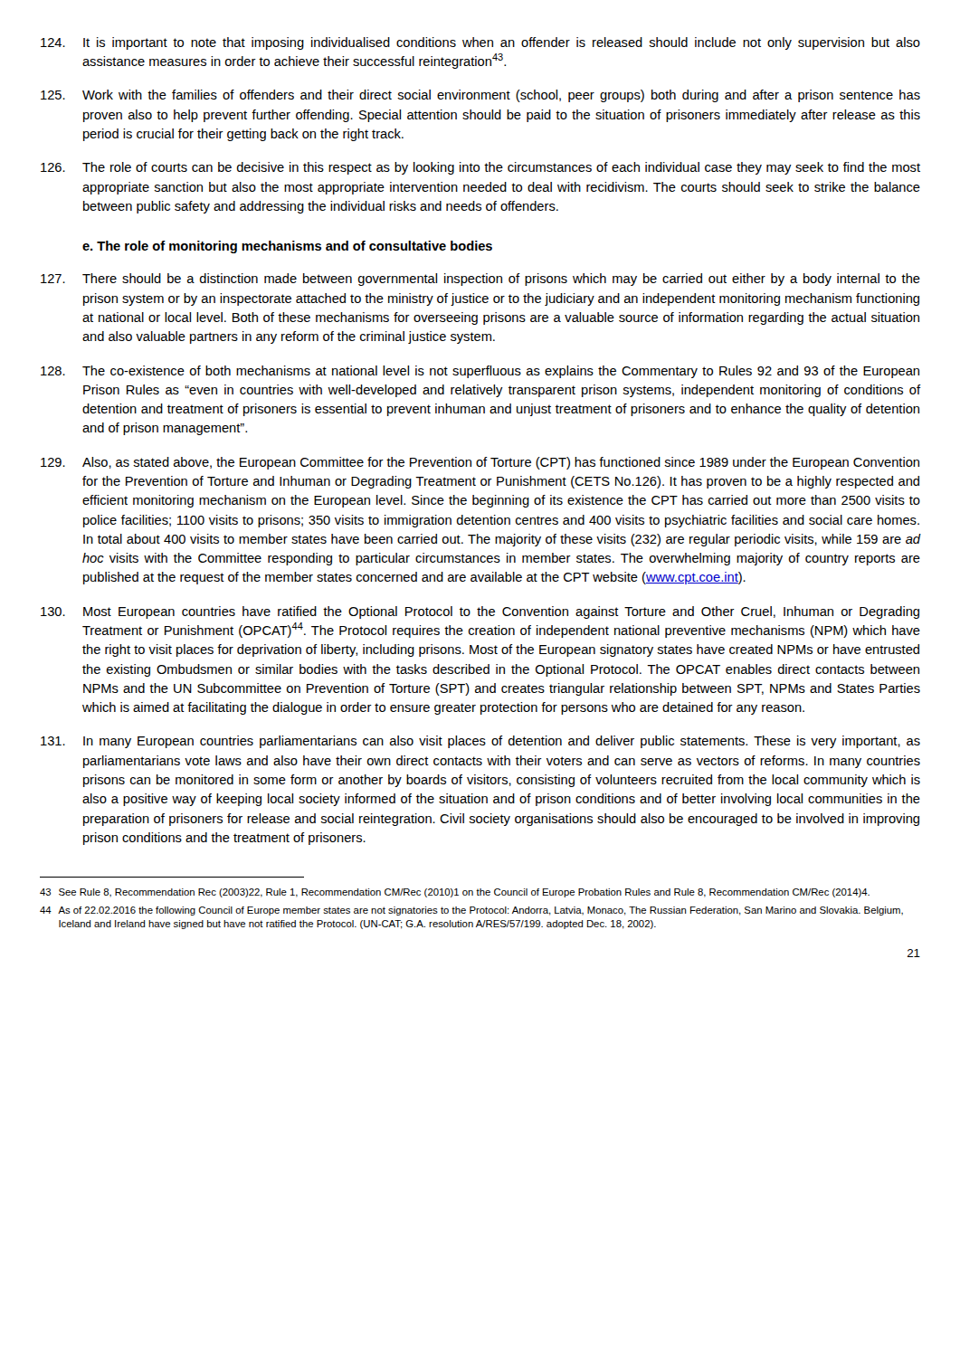124. It is important to note that imposing individualised conditions when an offender is released should include not only supervision but also assistance measures in order to achieve their successful reintegration43.
125. Work with the families of offenders and their direct social environment (school, peer groups) both during and after a prison sentence has proven also to help prevent further offending. Special attention should be paid to the situation of prisoners immediately after release as this period is crucial for their getting back on the right track.
126. The role of courts can be decisive in this respect as by looking into the circumstances of each individual case they may seek to find the most appropriate sanction but also the most appropriate intervention needed to deal with recidivism. The courts should seek to strike the balance between public safety and addressing the individual risks and needs of offenders.
e. The role of monitoring mechanisms and of consultative bodies
127. There should be a distinction made between governmental inspection of prisons which may be carried out either by a body internal to the prison system or by an inspectorate attached to the ministry of justice or to the judiciary and an independent monitoring mechanism functioning at national or local level. Both of these mechanisms for overseeing prisons are a valuable source of information regarding the actual situation and also valuable partners in any reform of the criminal justice system.
128. The co-existence of both mechanisms at national level is not superfluous as explains the Commentary to Rules 92 and 93 of the European Prison Rules as “even in countries with well-developed and relatively transparent prison systems, independent monitoring of conditions of detention and treatment of prisoners is essential to prevent inhuman and unjust treatment of prisoners and to enhance the quality of detention and of prison management”.
129. Also, as stated above, the European Committee for the Prevention of Torture (CPT) has functioned since 1989 under the European Convention for the Prevention of Torture and Inhuman or Degrading Treatment or Punishment (CETS No.126). It has proven to be a highly respected and efficient monitoring mechanism on the European level. Since the beginning of its existence the CPT has carried out more than 2500 visits to police facilities; 1100 visits to prisons; 350 visits to immigration detention centres and 400 visits to psychiatric facilities and social care homes. In total about 400 visits to member states have been carried out. The majority of these visits (232) are regular periodic visits, while 159 are ad hoc visits with the Committee responding to particular circumstances in member states. The overwhelming majority of country reports are published at the request of the member states concerned and are available at the CPT website (www.cpt.coe.int).
130. Most European countries have ratified the Optional Protocol to the Convention against Torture and Other Cruel, Inhuman or Degrading Treatment or Punishment (OPCAT)44. The Protocol requires the creation of independent national preventive mechanisms (NPM) which have the right to visit places for deprivation of liberty, including prisons. Most of the European signatory states have created NPMs or have entrusted the existing Ombudsmen or similar bodies with the tasks described in the Optional Protocol. The OPCAT enables direct contacts between NPMs and the UN Subcommittee on Prevention of Torture (SPT) and creates triangular relationship between SPT, NPMs and States Parties which is aimed at facilitating the dialogue in order to ensure greater protection for persons who are detained for any reason.
131. In many European countries parliamentarians can also visit places of detention and deliver public statements. These is very important, as parliamentarians vote laws and also have their own direct contacts with their voters and can serve as vectors of reforms. In many countries prisons can be monitored in some form or another by boards of visitors, consisting of volunteers recruited from the local community which is also a positive way of keeping local society informed of the situation and of prison conditions and of better involving local communities in the preparation of prisoners for release and social reintegration. Civil society organisations should also be encouraged to be involved in improving prison conditions and the treatment of prisoners.
43 See Rule 8, Recommendation Rec (2003)22, Rule 1, Recommendation CM/Rec (2010)1 on the Council of Europe Probation Rules and Rule 8, Recommendation CM/Rec (2014)4.
44 As of 22.02.2016 the following Council of Europe member states are not signatories to the Protocol: Andorra, Latvia, Monaco, The Russian Federation, San Marino and Slovakia. Belgium, Iceland and Ireland have signed but have not ratified the Protocol. (UN-CAT; G.A. resolution A/RES/57/199. adopted Dec. 18, 2002).
21